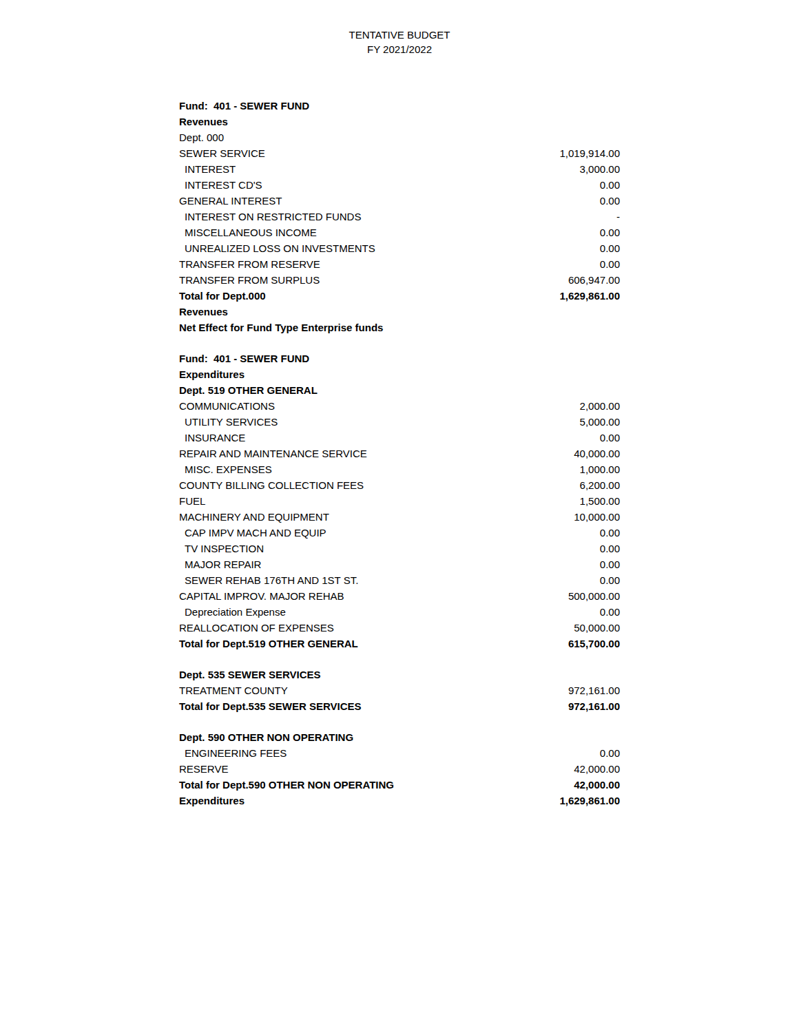TENTATIVE BUDGET
FY 2021/2022
| Fund: 401 - SEWER FUND | |
| Revenues | |
| Dept. 000 | |
| SEWER SERVICE | 1,019,914.00 |
| INTEREST | 3,000.00 |
| INTEREST CD'S | 0.00 |
| GENERAL INTEREST | 0.00 |
| INTEREST ON RESTRICTED FUNDS | - |
| MISCELLANEOUS INCOME | 0.00 |
| UNREALIZED LOSS ON INVESTMENTS | 0.00 |
| TRANSFER FROM RESERVE | 0.00 |
| TRANSFER FROM SURPLUS | 606,947.00 |
| Total for Dept.000 | 1,629,861.00 |
| Revenues | |
| Net Effect for Fund Type Enterprise funds | |
| Fund: 401 - SEWER FUND | |
| Expenditures | |
| Dept. 519 OTHER GENERAL | |
| COMMUNICATIONS | 2,000.00 |
| UTILITY SERVICES | 5,000.00 |
| INSURANCE | 0.00 |
| REPAIR AND MAINTENANCE SERVICE | 40,000.00 |
| MISC. EXPENSES | 1,000.00 |
| COUNTY BILLING COLLECTION FEES | 6,200.00 |
| FUEL | 1,500.00 |
| MACHINERY AND EQUIPMENT | 10,000.00 |
| CAP IMPV MACH AND EQUIP | 0.00 |
| TV INSPECTION | 0.00 |
| MAJOR REPAIR | 0.00 |
| SEWER REHAB 176TH AND 1ST ST. | 0.00 |
| CAPITAL IMPROV. MAJOR REHAB | 500,000.00 |
| Depreciation Expense | 0.00 |
| REALLOCATION OF EXPENSES | 50,000.00 |
| Total for Dept.519 OTHER GENERAL | 615,700.00 |
| Dept. 535 SEWER SERVICES | |
| TREATMENT COUNTY | 972,161.00 |
| Total for Dept.535 SEWER SERVICES | 972,161.00 |
| Dept. 590 OTHER NON OPERATING | |
| ENGINEERING FEES | 0.00 |
| RESERVE | 42,000.00 |
| Total for Dept.590 OTHER NON OPERATING | 42,000.00 |
| Expenditures | 1,629,861.00 |